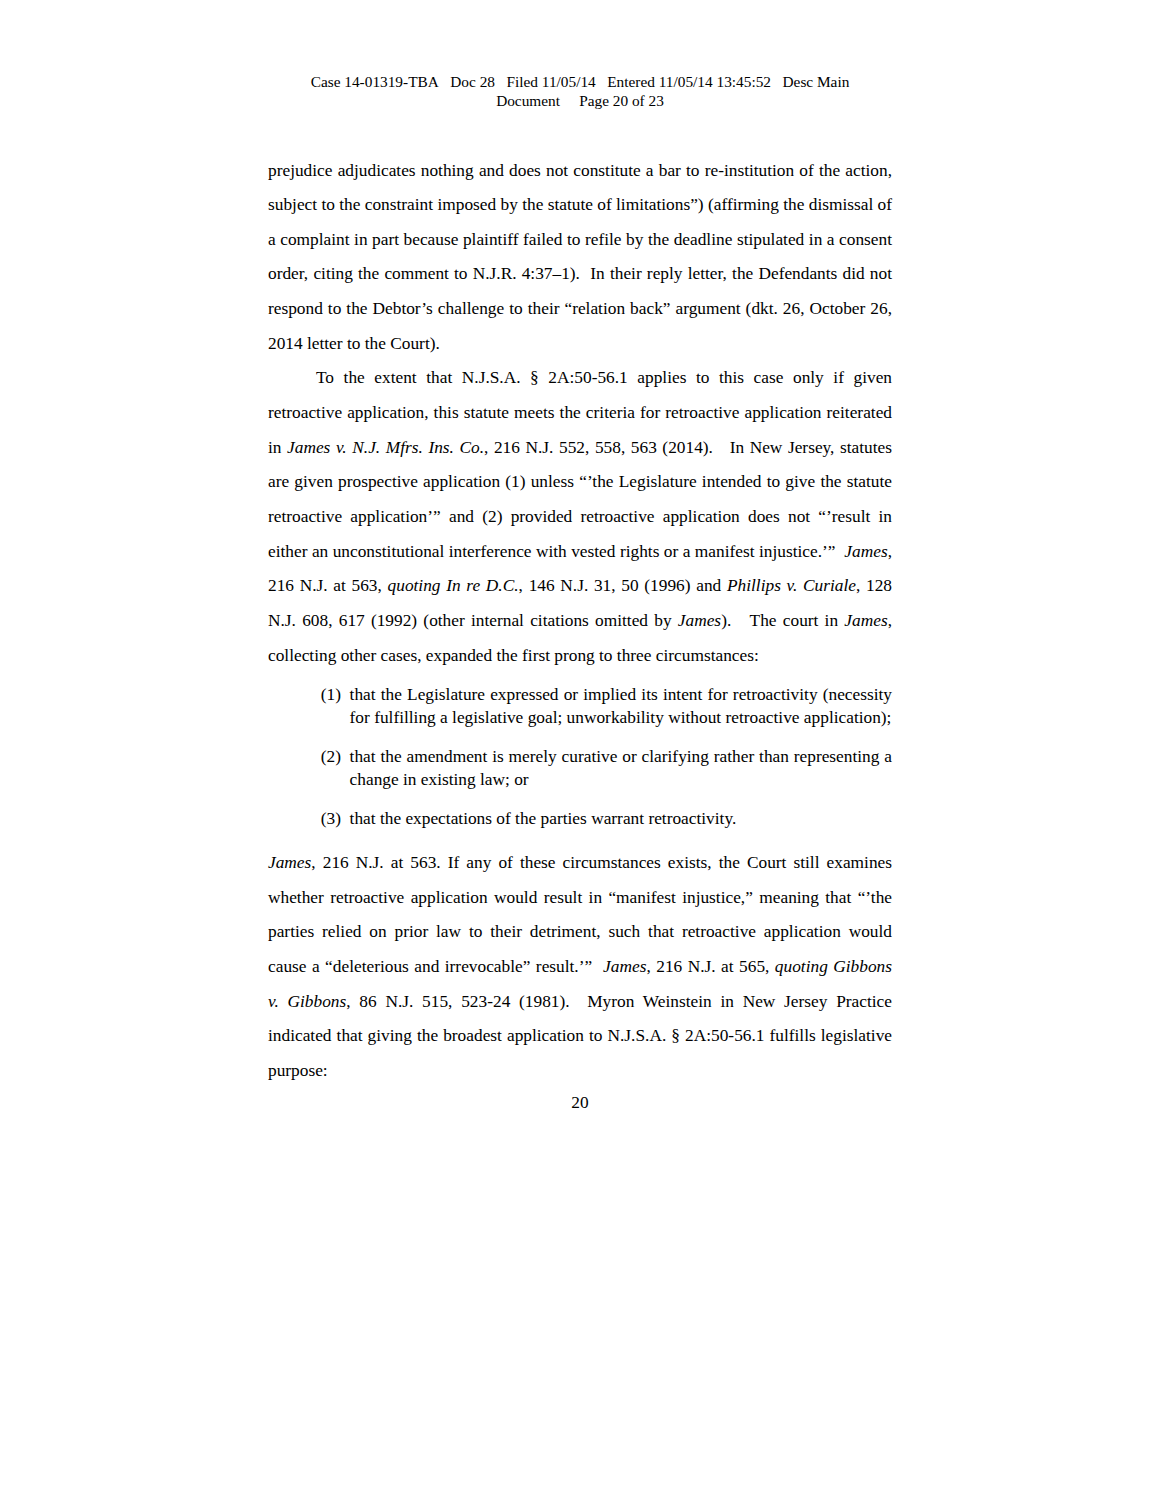Case 14-01319-TBA Doc 28 Filed 11/05/14 Entered 11/05/14 13:45:52 Desc Main Document Page 20 of 23
prejudice adjudicates nothing and does not constitute a bar to re-institution of the action, subject to the constraint imposed by the statute of limitations”) (affirming the dismissal of a complaint in part because plaintiff failed to refile by the deadline stipulated in a consent order, citing the comment to N.J.R. 4:37–1). In their reply letter, the Defendants did not respond to the Debtor’s challenge to their “relation back” argument (dkt. 26, October 26, 2014 letter to the Court).
To the extent that N.J.S.A. § 2A:50-56.1 applies to this case only if given retroactive application, this statute meets the criteria for retroactive application reiterated in James v. N.J. Mfrs. Ins. Co., 216 N.J. 552, 558, 563 (2014). In New Jersey, statutes are given prospective application (1) unless “’the Legislature intended to give the statute retroactive application’” and (2) provided retroactive application does not “’result in either an unconstitutional interference with vested rights or a manifest injustice.’” James, 216 N.J. at 563, quoting In re D.C., 146 N.J. 31, 50 (1996) and Phillips v. Curiale, 128 N.J. 608, 617 (1992) (other internal citations omitted by James). The court in James, collecting other cases, expanded the first prong to three circumstances:
(1) that the Legislature expressed or implied its intent for retroactivity (necessity for fulfilling a legislative goal; unworkability without retroactive application);
(2) that the amendment is merely curative or clarifying rather than representing a change in existing law; or
(3) that the expectations of the parties warrant retroactivity.
James, 216 N.J. at 563. If any of these circumstances exists, the Court still examines whether retroactive application would result in “manifest injustice,” meaning that “’the parties relied on prior law to their detriment, such that retroactive application would cause a “deleterious and irrevocable” result.’” James, 216 N.J. at 565, quoting Gibbons v. Gibbons, 86 N.J. 515, 523-24 (1981). Myron Weinstein in New Jersey Practice indicated that giving the broadest application to N.J.S.A. § 2A:50-56.1 fulfills legislative purpose:
20